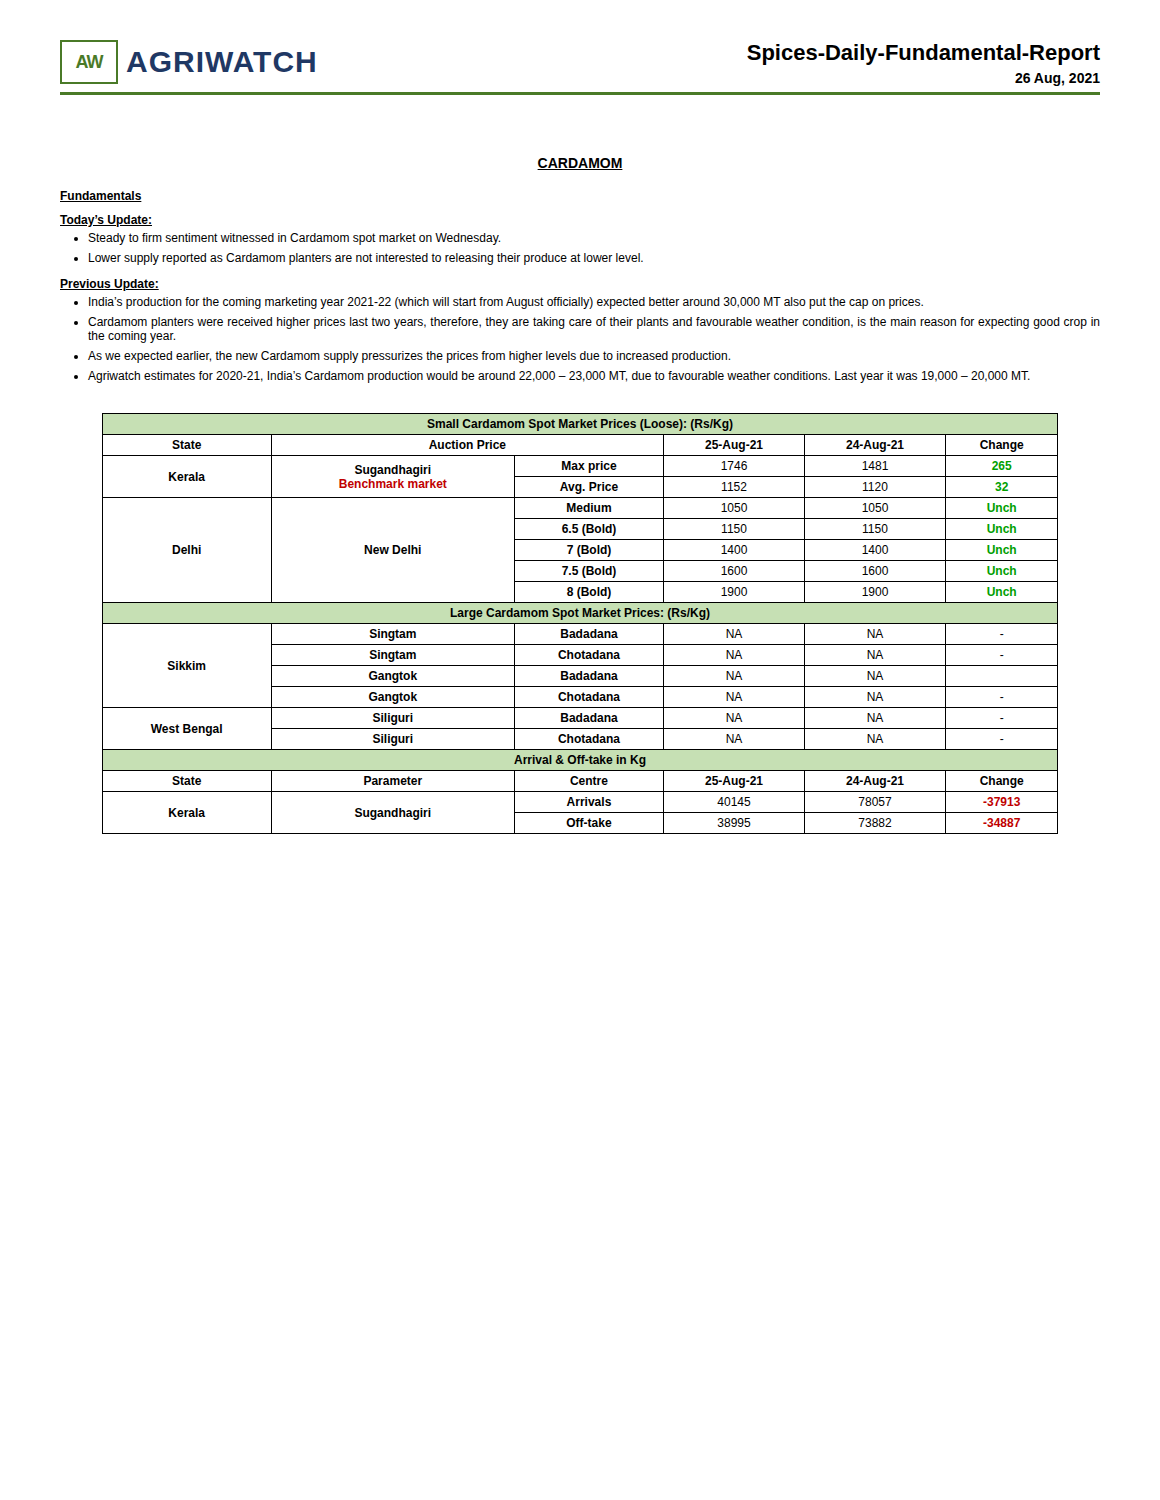AW
AGRIWATCH
Spices-Daily-Fundamental-Report
26 Aug, 2021
CARDAMOM
Fundamentals
Today’s Update:
Steady to firm sentiment witnessed in Cardamom spot market on Wednesday.
Lower supply reported as Cardamom planters are not interested to releasing their produce at lower level.
Previous Update:
India’s production for the coming marketing year 2021-22 (which will start from August officially) expected better around 30,000 MT also put the cap on prices.
Cardamom planters were received higher prices last two years, therefore, they are taking care of their plants and favourable weather condition, is the main reason for expecting good crop in the coming year.
As we expected earlier, the new Cardamom supply pressurizes the prices from higher levels due to increased production.
Agriwatch estimates for 2020-21, India’s Cardamom production would be around 22,000 – 23,000 MT, due to favourable weather conditions. Last year it was 19,000 – 20,000 MT.
| Small Cardamom Spot Market Prices (Loose): (Rs/Kg) |
| State | Auction Price | 25-Aug-21 | 24-Aug-21 | Change |
| Kerala | Sugandhagiri Benchmark market | Max price | 1746 | 1481 | 265 |
| Avg. Price | 1152 | 1120 | 32 |
| Delhi | New Delhi | Medium | 1050 | 1050 | Unch |
| 6.5 (Bold) | 1150 | 1150 | Unch |
| 7 (Bold) | 1400 | 1400 | Unch |
| 7.5 (Bold) | 1600 | 1600 | Unch |
| 8 (Bold) | 1900 | 1900 | Unch |
| Large Cardamom Spot Market Prices: (Rs/Kg) |
| Sikkim | Singtam | Badadana | NA | NA | - |
| Singtam | Chotadana | NA | NA | - |
| Gangtok | Badadana | NA | NA | |
| Gangtok | Chotadana | NA | NA | - |
| West Bengal | Siliguri | Badadana | NA | NA | - |
| Siliguri | Chotadana | NA | NA | - |
| Arrival & Off-take in Kg |
| State | Parameter | Centre | 25-Aug-21 | 24-Aug-21 | Change |
| Kerala | Sugandhagiri | Arrivals | 40145 | 78057 | -37913 |
| Off-take | 38995 | 73882 | -34887 |